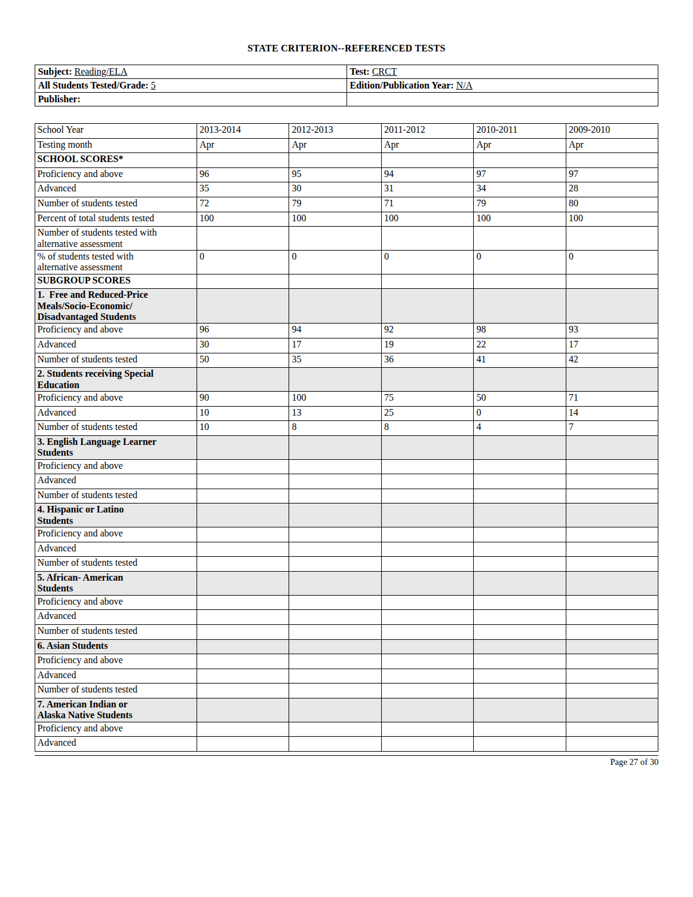STATE CRITERION--REFERENCED TESTS
| Subject: Reading/ELA | Test: CRCT |
| All Students Tested/Grade: 5 | Edition/Publication Year: N/A |
| Publisher: | |
| School Year | 2013-2014 | 2012-2013 | 2011-2012 | 2010-2011 | 2009-2010 |
| Testing month | Apr | Apr | Apr | Apr | Apr |
| SCHOOL SCORES* | | | | | |
| Proficiency and above | 96 | 95 | 94 | 97 | 97 |
| Advanced | 35 | 30 | 31 | 34 | 28 |
| Number of students tested | 72 | 79 | 71 | 79 | 80 |
| Percent of total students tested | 100 | 100 | 100 | 100 | 100 |
| Number of students tested with alternative assessment | | | | | |
| % of students tested with alternative assessment | 0 | 0 | 0 | 0 | 0 |
| SUBGROUP SCORES | | | | | |
| 1. Free and Reduced-Price Meals/Socio-Economic/ Disadvantaged Students | | | | | |
| Proficiency and above | 96 | 94 | 92 | 98 | 93 |
| Advanced | 30 | 17 | 19 | 22 | 17 |
| Number of students tested | 50 | 35 | 36 | 41 | 42 |
| 2. Students receiving Special Education | | | | | |
| Proficiency and above | 90 | 100 | 75 | 50 | 71 |
| Advanced | 10 | 13 | 25 | 0 | 14 |
| Number of students tested | 10 | 8 | 8 | 4 | 7 |
| 3. English Language Learner Students | | | | | |
| Proficiency and above | | | | | |
| Advanced | | | | | |
| Number of students tested | | | | | |
| 4. Hispanic or Latino Students | | | | | |
| Proficiency and above | | | | | |
| Advanced | | | | | |
| Number of students tested | | | | | |
| 5. African- American Students | | | | | |
| Proficiency and above | | | | | |
| Advanced | | | | | |
| Number of students tested | | | | | |
| 6. Asian Students | | | | | |
| Proficiency and above | | | | | |
| Advanced | | | | | |
| Number of students tested | | | | | |
| 7. American Indian or Alaska Native Students | | | | | |
| Proficiency and above | | | | | |
| Advanced | | | | | |
Page 27 of 30